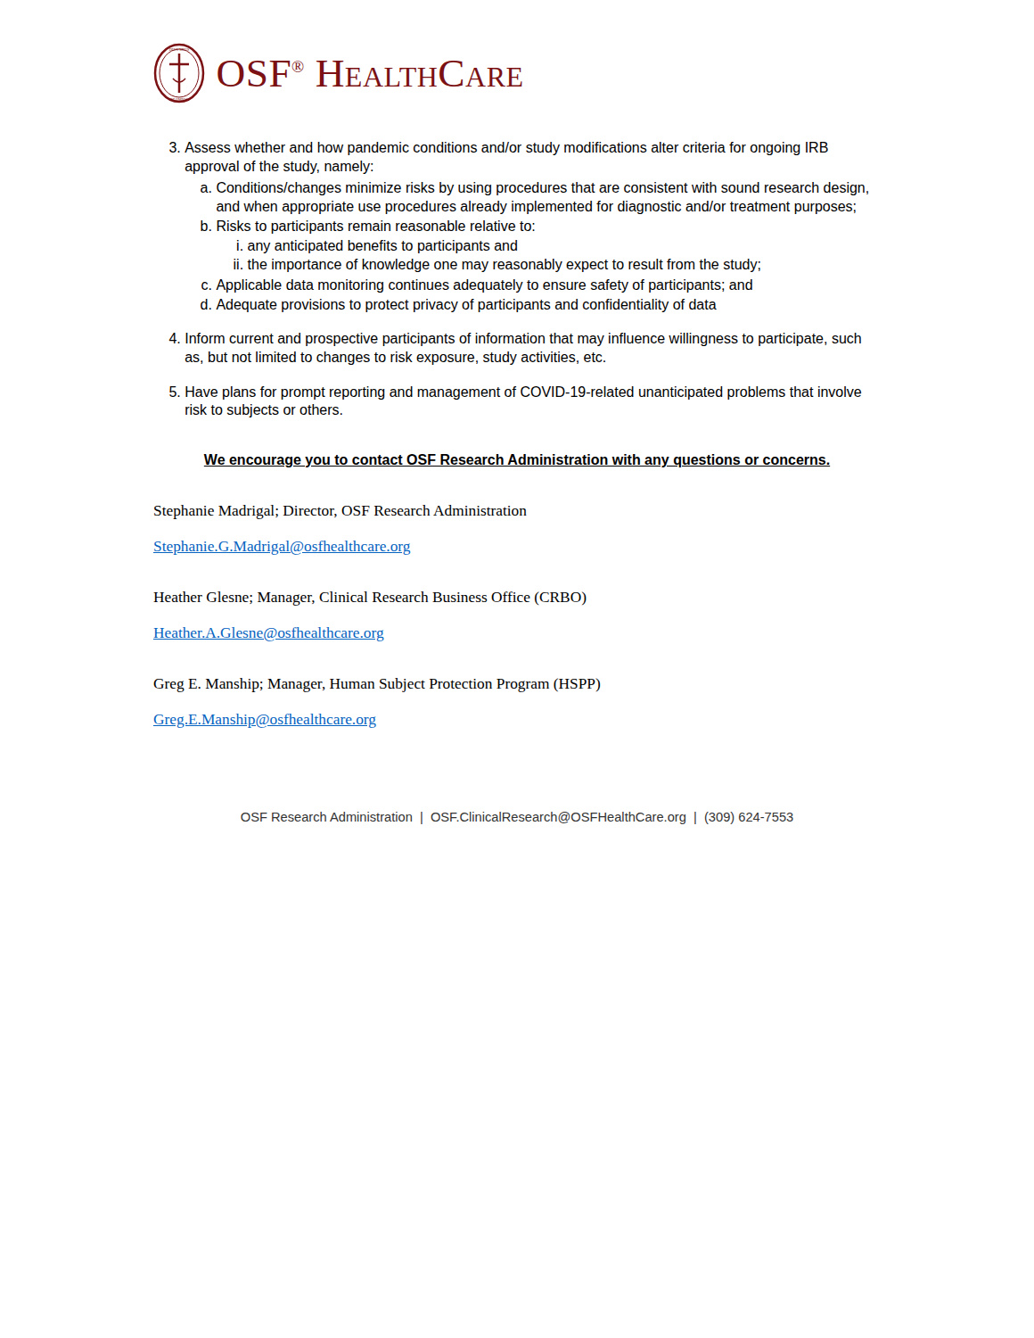DEUS MEUS ET OMNIA OSF® HealthCare
Assess whether and how pandemic conditions and/or study modifications alter criteria for ongoing IRB approval of the study, namely:
Conditions/changes minimize risks by using procedures that are consistent with sound research design, and when appropriate use procedures already implemented for diagnostic and/or treatment purposes;
Risks to participants remain reasonable relative to:
any anticipated benefits to participants and
the importance of knowledge one may reasonably expect to result from the study;
Applicable data monitoring continues adequately to ensure safety of participants; and
Adequate provisions to protect privacy of participants and confidentiality of data
Inform current and prospective participants of information that may influence willingness to participate, such as, but not limited to changes to risk exposure, study activities, etc.
Have plans for prompt reporting and management of COVID-19-related unanticipated problems that involve risk to subjects or others.
We encourage you to contact OSF Research Administration with any questions or concerns.
Stephanie Madrigal; Director, OSF Research Administration
Stephanie.G.Madrigal@osfhealthcare.org
Heather Glesne; Manager, Clinical Research Business Office (CRBO)
Heather.A.Glesne@osfhealthcare.org
Greg E. Manship; Manager, Human Subject Protection Program (HSPP)
Greg.E.Manship@osfhealthcare.org
OSF Research Administration | OSF.ClinicalResearch@OSFHealthCare.org | (309) 624-7553